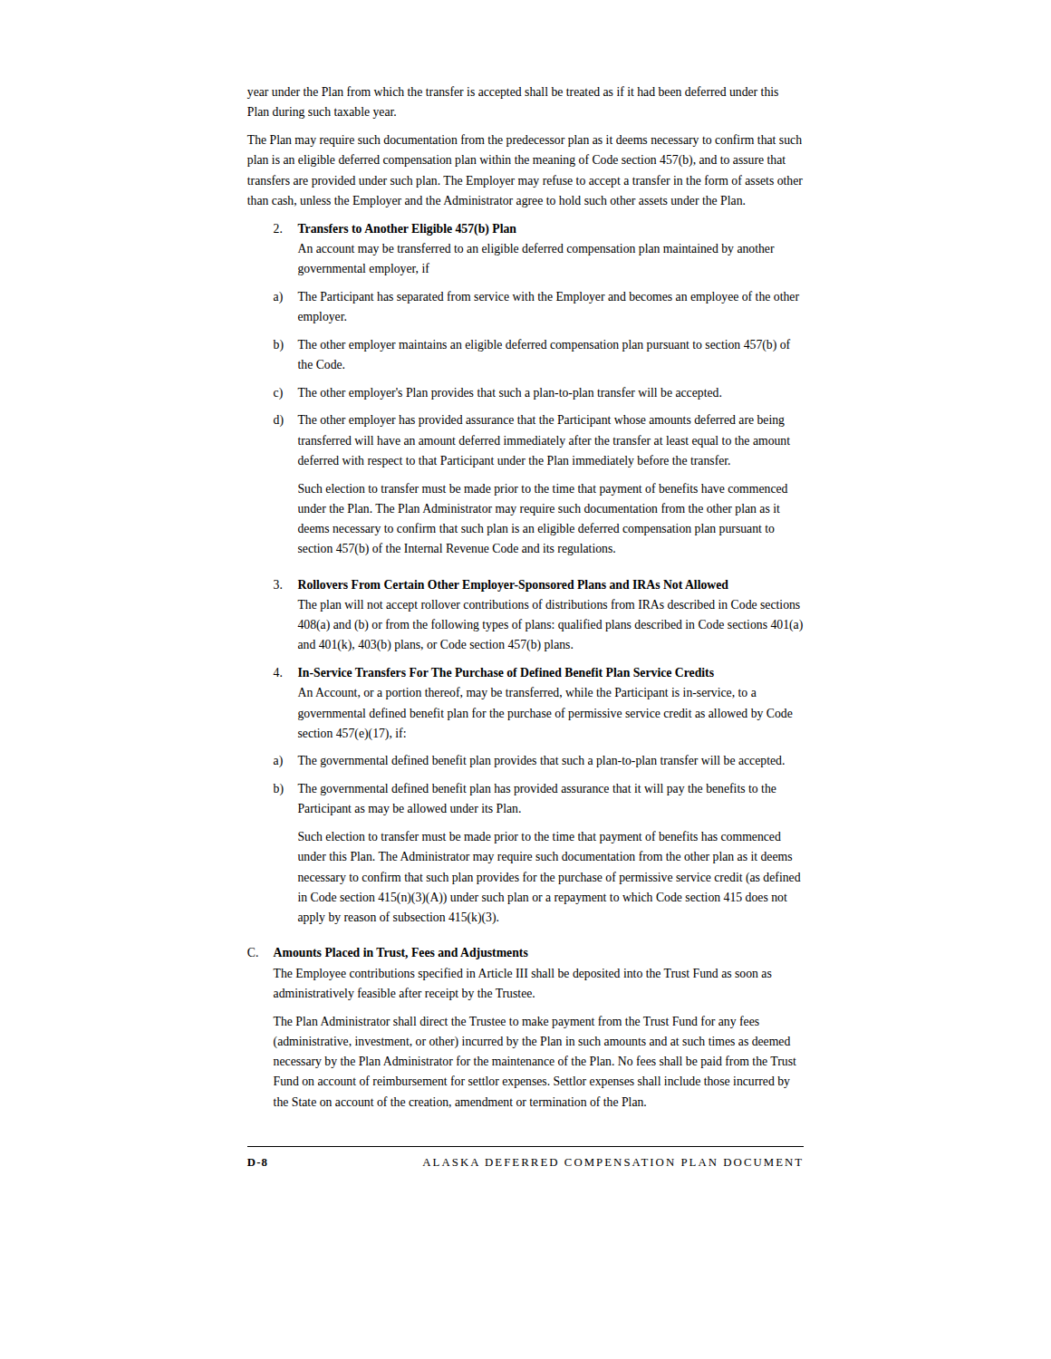year under the Plan from which the transfer is accepted shall be treated as if it had been deferred under this Plan during such taxable year.
The Plan may require such documentation from the predecessor plan as it deems necessary to confirm that such plan is an eligible deferred compensation plan within the meaning of Code section 457(b), and to assure that transfers are provided under such plan. The Employer may refuse to accept a transfer in the form of assets other than cash, unless the Employer and the Administrator agree to hold such other assets under the Plan.
2.
Transfers to Another Eligible 457(b) Plan
An account may be transferred to an eligible deferred compensation plan maintained by another governmental employer, if
a)
The Participant has separated from service with the Employer and becomes an employee of the other employer.
b)
The other employer maintains an eligible deferred compensation plan pursuant to section 457(b) of the Code.
c)
The other employer's Plan provides that such a plan-to-plan transfer will be accepted.
d)
The other employer has provided assurance that the Participant whose amounts deferred are being transferred will have an amount deferred immediately after the transfer at least equal to the amount deferred with respect to that Participant under the Plan immediately before the transfer.
Such election to transfer must be made prior to the time that payment of benefits have commenced under the Plan. The Plan Administrator may require such documentation from the other plan as it deems necessary to confirm that such plan is an eligible deferred compensation plan pursuant to section 457(b) of the Internal Revenue Code and its regulations.
3.
Rollovers From Certain Other Employer-Sponsored Plans and IRAs Not Allowed
The plan will not accept rollover contributions of distributions from IRAs described in Code sections 408(a) and (b) or from the following types of plans: qualified plans described in Code sections 401(a) and 401(k), 403(b) plans, or Code section 457(b) plans.
4.
In-Service Transfers For The Purchase of Defined Benefit Plan Service Credits
An Account, or a portion thereof, may be transferred, while the Participant is in-service, to a governmental defined benefit plan for the purchase of permissive service credit as allowed by Code section 457(e)(17), if:
a)
The governmental defined benefit plan provides that such a plan-to-plan transfer will be accepted.
b)
The governmental defined benefit plan has provided assurance that it will pay the benefits to the Participant as may be allowed under its Plan.
Such election to transfer must be made prior to the time that payment of benefits has commenced under this Plan. The Administrator may require such documentation from the other plan as it deems necessary to confirm that such plan provides for the purchase of permissive service credit (as defined in Code section 415(n)(3)(A)) under such plan or a repayment to which Code section 415 does not apply by reason of subsection 415(k)(3).
C.
Amounts Placed in Trust, Fees and Adjustments
The Employee contributions specified in Article III shall be deposited into the Trust Fund as soon as administratively feasible after receipt by the Trustee.
The Plan Administrator shall direct the Trustee to make payment from the Trust Fund for any fees (administrative, investment, or other) incurred by the Plan in such amounts and at such times as deemed necessary by the Plan Administrator for the maintenance of the Plan. No fees shall be paid from the Trust Fund on account of reimbursement for settlor expenses. Settlor expenses shall include those incurred by the State on account of the creation, amendment or termination of the Plan.
D-8
ALASKA DEFERRED COMPENSATION PLAN DOCUMENT